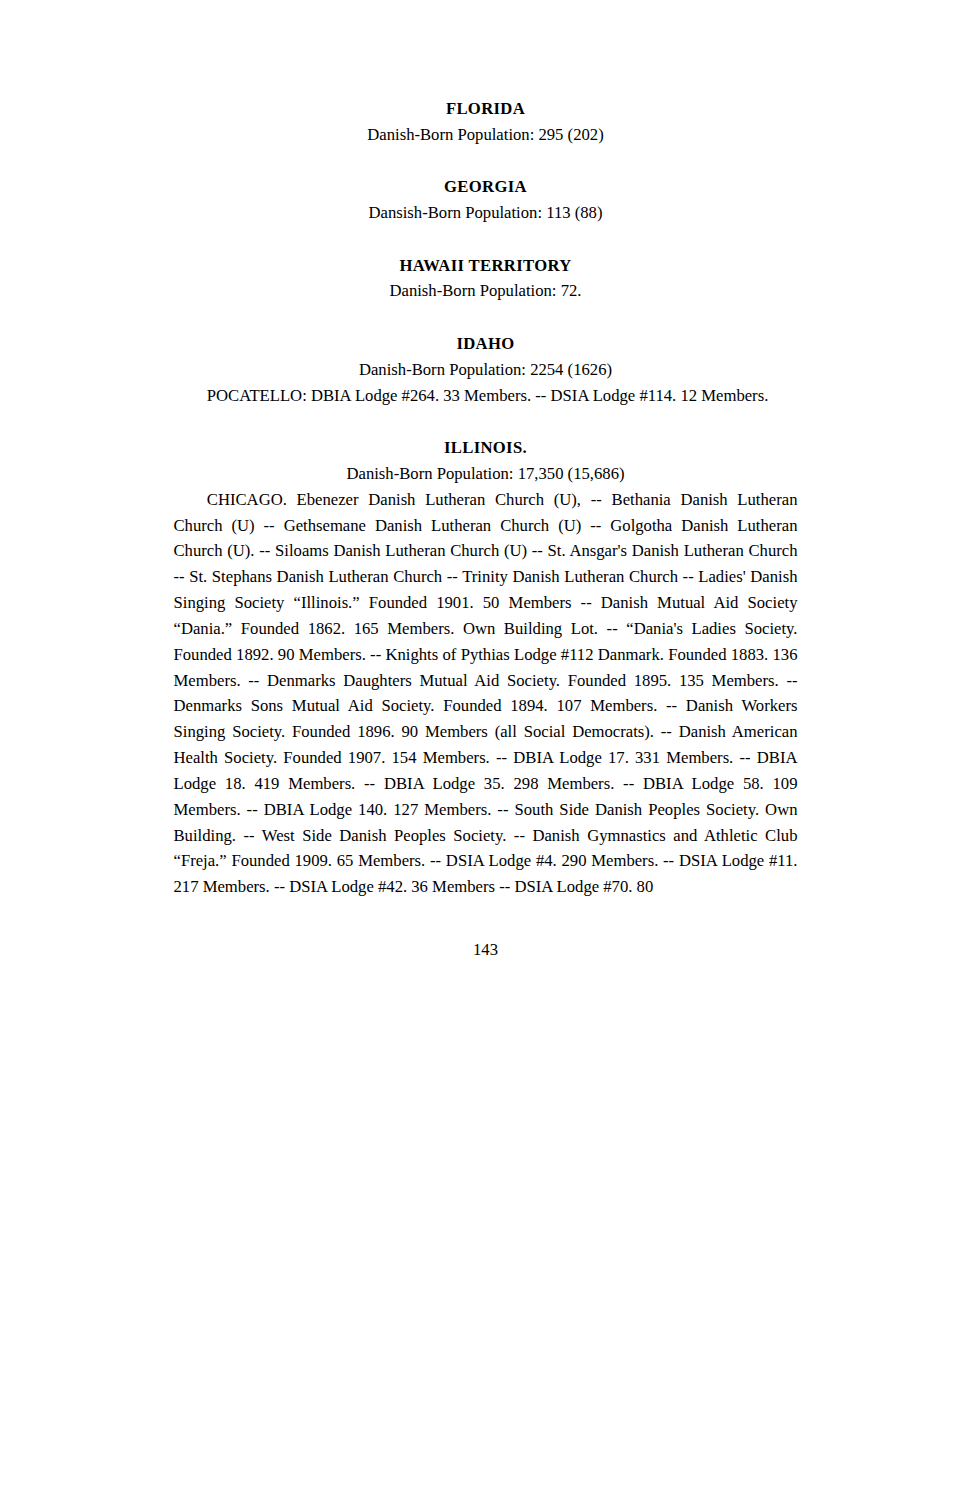FLORIDA
Danish-Born Population: 295 (202)
GEORGIA
Dansish-Born Population: 113 (88)
HAWAII TERRITORY
Danish-Born Population: 72.
IDAHO
Danish-Born Population: 2254 (1626)
POCATELLO: DBIA Lodge #264. 33 Members. -- DSIA Lodge #114. 12 Members.
ILLINOIS.
Danish-Born Population: 17,350 (15,686)
CHICAGO. Ebenezer Danish Lutheran Church (U), -- Bethania Danish Lutheran Church (U) -- Gethsemane Danish Lutheran Church (U) -- Golgotha Danish Lutheran Church (U). -- Siloams Danish Lutheran Church (U) -- St. Ansgar's Danish Lutheran Church -- St. Stephans Danish Lutheran Church -- Trinity Danish Lutheran Church -- Ladies' Danish Singing Society “Illinois.” Founded 1901. 50 Members -- Danish Mutual Aid Society “Dania.” Founded 1862. 165 Members. Own Building Lot. -- “Dania's Ladies Society. Founded 1892. 90 Members. -- Knights of Pythias Lodge #112 Danmark. Founded 1883. 136 Members. -- Denmarks Daughters Mutual Aid Society. Founded 1895. 135 Members. -- Denmarks Sons Mutual Aid Society. Founded 1894. 107 Members. -- Danish Workers Singing Society. Founded 1896. 90 Members (all Social Democrats). -- Danish American Health Society. Founded 1907. 154 Members. -- DBIA Lodge 17. 331 Members. -- DBIA Lodge 18. 419 Members. -- DBIA Lodge 35. 298 Members. -- DBIA Lodge 58. 109 Members. -- DBIA Lodge 140. 127 Members. -- South Side Danish Peoples Society. Own Building. -- West Side Danish Peoples Society. -- Danish Gymnastics and Athletic Club “Freja.” Founded 1909. 65 Members. -- DSIA Lodge #4. 290 Members. -- DSIA Lodge #11. 217 Members. -- DSIA Lodge #42. 36 Members -- DSIA Lodge #70. 80
143